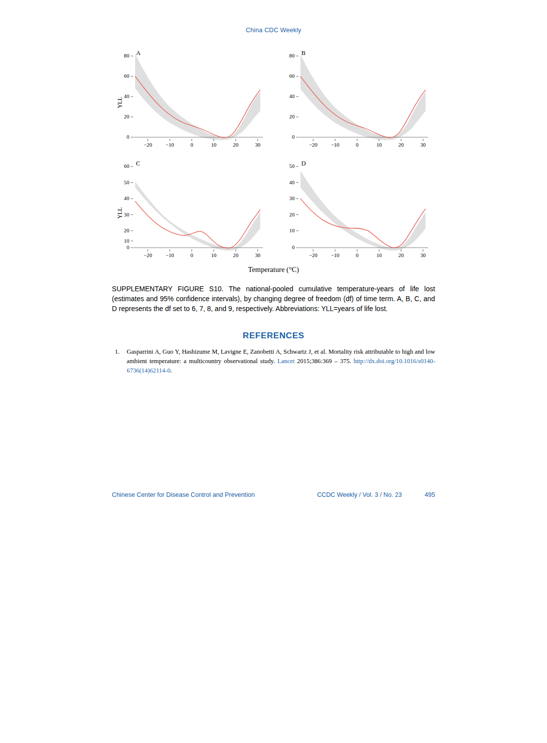China CDC Weekly
80 60 40 20 0 YLL A −20 −10 0 10 20 30
80 60 40 20 0 B −20 −10 0 10 20 30
60 50 40 30 20 10 0 YLL C −20 −10 0 10 20 30
50 40 30 20 10 0 D −20 −10 0 10 20 30
Temperature (°C)
SUPPLEMENTARY FIGURE S10. The national-pooled cumulative temperature-years of life lost (estimates and 95% confidence intervals), by changing degree of freedom (df) of time term. A, B, C, and D represents the df set to 6, 7, 8, and 9, respectively. Abbreviations: YLL=years of life lost.
REFERENCES
Gasparrini A, Guo Y, Hashizume M, Lavigne E, Zanobetti A, Schwartz J, et al. Mortality risk attributable to high and low ambient temperature: a multicountry observational study. Lancet 2015;386:369 – 375. http://dx.doi.org/10.1016/s0140-6736(14)62114-0.
Chinese Center for Disease Control and Prevention
CCDC Weekly / Vol. 3 / No. 23
495